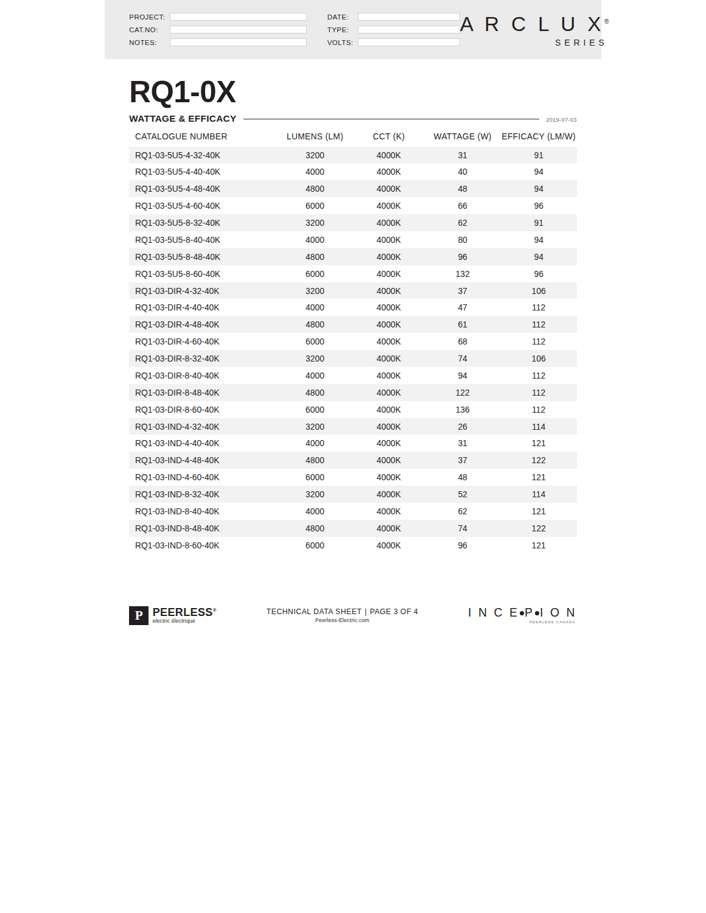Project:
Cat.No:
Notes:
Date:
Type:
Volts:
A R C L U X®
SERIES
RQ1-0X
WATTAGE & EFFICACY 2019-07-03
| Catalogue Number | Lumens (lm) | CCT (K) | Wattage (W) | Efficacy (lm/W) |
| --- | --- | --- | --- | --- |
| RQ1-03-5U5-4-32-40K | 3200 | 4000K | 31 | 91 |
| RQ1-03-5U5-4-40-40K | 4000 | 4000K | 40 | 94 |
| RQ1-03-5U5-4-48-40K | 4800 | 4000K | 48 | 94 |
| RQ1-03-5U5-4-60-40K | 6000 | 4000K | 66 | 96 |
| RQ1-03-5U5-8-32-40K | 3200 | 4000K | 62 | 91 |
| RQ1-03-5U5-8-40-40K | 4000 | 4000K | 80 | 94 |
| RQ1-03-5U5-8-48-40K | 4800 | 4000K | 96 | 94 |
| RQ1-03-5U5-8-60-40K | 6000 | 4000K | 132 | 96 |
| RQ1-03-DIR-4-32-40K | 3200 | 4000K | 37 | 106 |
| RQ1-03-DIR-4-40-40K | 4000 | 4000K | 47 | 112 |
| RQ1-03-DIR-4-48-40K | 4800 | 4000K | 61 | 112 |
| RQ1-03-DIR-4-60-40K | 6000 | 4000K | 68 | 112 |
| RQ1-03-DIR-8-32-40K | 3200 | 4000K | 74 | 106 |
| RQ1-03-DIR-8-40-40K | 4000 | 4000K | 94 | 112 |
| RQ1-03-DIR-8-48-40K | 4800 | 4000K | 122 | 112 |
| RQ1-03-DIR-8-60-40K | 6000 | 4000K | 136 | 112 |
| RQ1-03-IND-4-32-40K | 3200 | 4000K | 26 | 114 |
| RQ1-03-IND-4-40-40K | 4000 | 4000K | 31 | 121 |
| RQ1-03-IND-4-48-40K | 4800 | 4000K | 37 | 122 |
| RQ1-03-IND-4-60-40K | 6000 | 4000K | 48 | 121 |
| RQ1-03-IND-8-32-40K | 3200 | 4000K | 52 | 114 |
| RQ1-03-IND-8-40-40K | 4000 | 4000K | 62 | 121 |
| RQ1-03-IND-8-48-40K | 4800 | 4000K | 74 | 122 |
| RQ1-03-IND-8-60-40K | 6000 | 4000K | 96 | 121 |
P
PEERLESS®
electric électrique
TECHNICAL DATA SHEET|PAGE 3 OF 4
Peerless-Electric.com
I N C E P I O N
PEERLESS CANADA